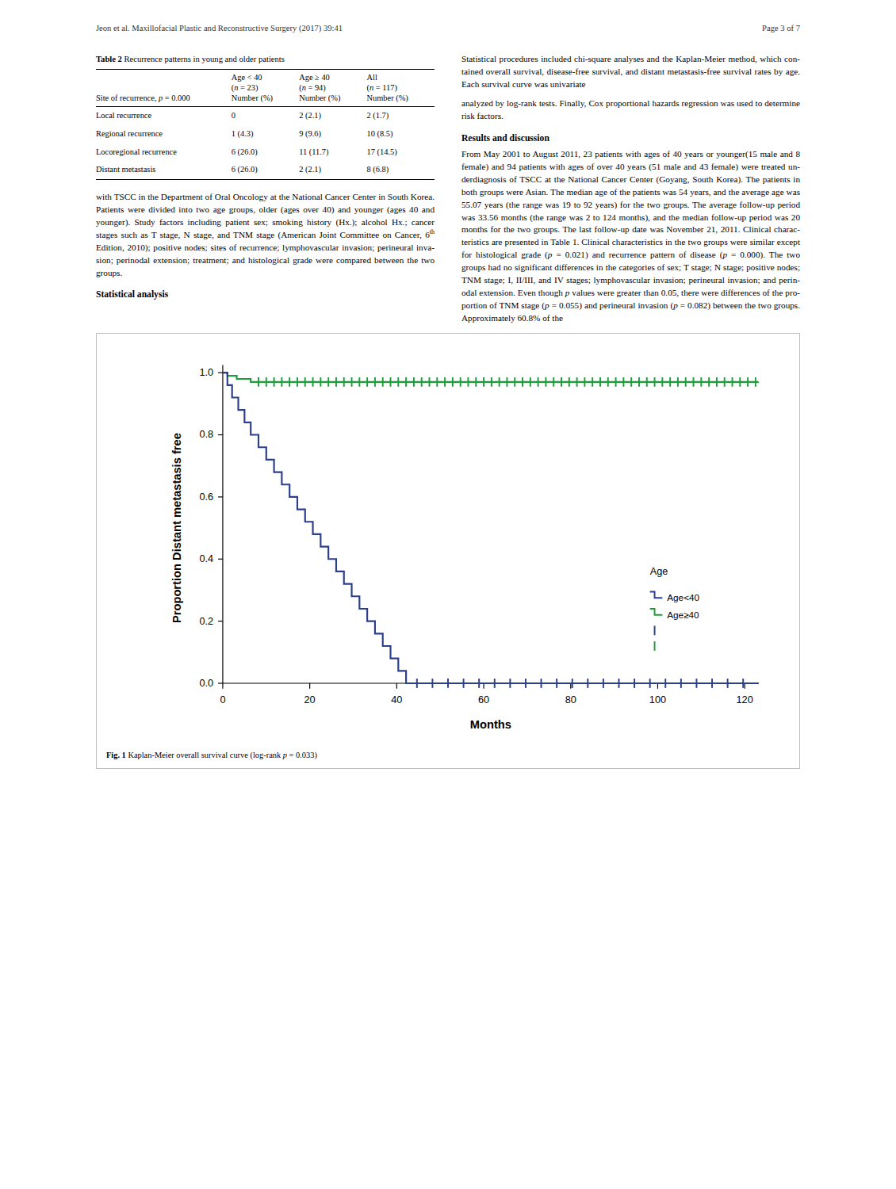Jeon et al. Maxillofacial Plastic and Reconstructive Surgery (2017) 39:41
Page 3 of 7
Table 2 Recurrence patterns in young and older patients
| Site of recurrence, p = 0.000 | Age < 40 ( n = 23) Number (%) | Age ≥ 40 ( n = 94) Number (%) | All ( n = 117) Number (%) |
| --- | --- | --- | --- |
| Local recurrence | 0 | 2 (2.1) | 2 (1.7) |
| Regional recurrence | 1 (4.3) | 9 (9.6) | 10 (8.5) |
| Locoregional recurrence | 6 (26.0) | 11 (11.7) | 17 (14.5) |
| Distant metastasis | 6 (26.0) | 2 (2.1) | 8 (6.8) |
with TSCC in the Department of Oral Oncology at the National Cancer Center in South Korea. Patients were divided into two age groups, older (ages over 40) and younger (ages 40 and younger). Study factors including patient sex; smoking history (Hx.); alcohol Hx.; cancer stages such as T stage, N stage, and TNM stage (American Joint Committee on Cancer, 6th Edition, 2010); positive nodes; sites of recurrence; lymphovascular invasion; perineural invasion; perinodal extension; treatment; and histological grade were compared between the two groups.
Statistical analysis
Statistical procedures included chi-square analyses and the Kaplan-Meier method, which contained overall survival, disease-free survival, and distant metastasis-free survival rates by age. Each survival curve was univariate
analyzed by log-rank tests. Finally, Cox proportional hazards regression was used to determine risk factors.
Results and discussion
From May 2001 to August 2011, 23 patients with ages of 40 years or younger(15 male and 8 female) and 94 patients with ages of over 40 years (51 male and 43 female) were treated underdiagnosis of TSCC at the National Cancer Center (Goyang, South Korea). The patients in both groups were Asian. The median age of the patients was 54 years, and the average age was 55.07 years (the range was 19 to 92 years) for the two groups. The average follow-up period was 33.56 months (the range was 2 to 124 months), and the median follow-up period was 20 months for the two groups. The last follow-up date was November 21, 2011. Clinical characteristics are presented in Table 1. Clinical characteristics in the two groups were similar except for histological grade (p = 0.021) and recurrence pattern of disease (p = 0.000). The two groups had no significant differences in the categories of sex; T stage; N stage; positive nodes; TNM stage; I, II/III, and IV stages; lymphovascular invasion; perineural invasion; and perinodal extension. Even though p values were greater than 0.05, there were differences of the proportion of TNM stage (p = 0.055) and perineural invasion (p = 0.082) between the two groups. Approximately 60.8% of the
1.0 0.8 0.6 0.4 0.2 0.0 0 20 40 60 80 100 120 Months Proportion Distant metastasis free Age Age<40 Age≥40
Fig. 1 Kaplan-Meier overall survival curve (log-rank p = 0.033)